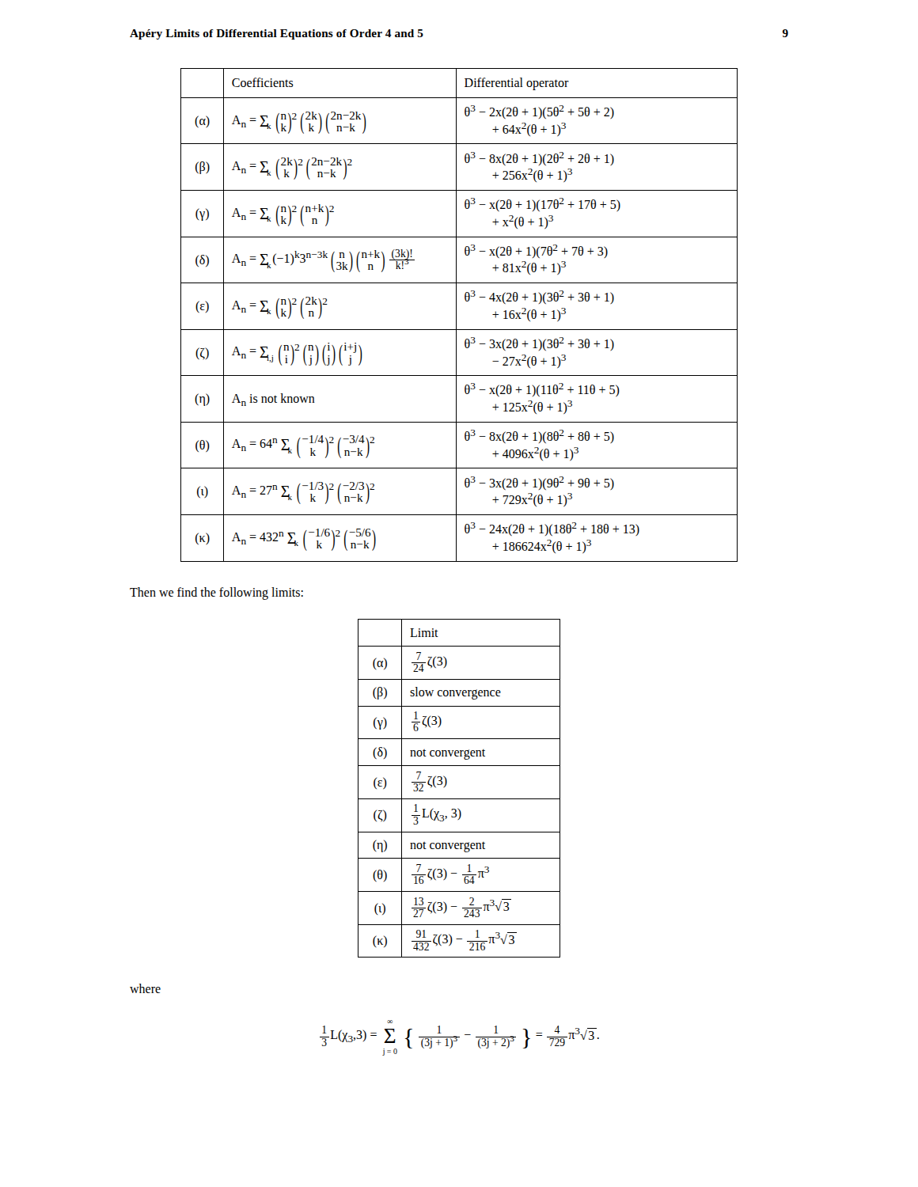Apéry Limits of Differential Equations of Order 4 and 5 9
| | Coefficients | Differential operator |
| (α) | A n = Σ k n k 2 2k k 2n−2k n−k | θ 3 − 2x(2θ + 1)(5θ 2 + 5θ + 2) + 64x 2 (θ + 1) 3 |
| (β) | A n = Σ k 2k k 2 2n−2k n−k 2 | θ 3 − 8x(2θ + 1)(2θ 2 + 2θ + 1) + 256x 2 (θ + 1) 3 |
| (γ) | A n = Σ k n k 2 n+k n 2 | θ 3 − x(2θ + 1)(17θ 2 + 17θ + 5) + x 2 (θ + 1) 3 |
| (δ) | A n = Σ k (−1) k 3 n−3k n 3k n+k n (3k)! k! 3 | θ 3 − x(2θ + 1)(7θ 2 + 7θ + 3) + 81x 2 (θ + 1) 3 |
| (ε) | A n = Σ k n k 2 2k n 2 | θ 3 − 4x(2θ + 1)(3θ 2 + 3θ + 1) + 16x 2 (θ + 1) 3 |
| (ζ) | A n = Σ i,j n i 2 n j i j i+j j | θ 3 − 3x(2θ + 1)(3θ 2 + 3θ + 1) − 27x 2 (θ + 1) 3 |
| (η) | A n is not known | θ 3 − x(2θ + 1)(11θ 2 + 11θ + 5) + 125x 2 (θ + 1) 3 |
| (θ) | A n = 64 n Σ k −1/4 k 2 −3/4 n−k 2 | θ 3 − 8x(2θ + 1)(8θ 2 + 8θ + 5) + 4096x 2 (θ + 1) 3 |
| (ι) | A n = 27 n Σ k −1/3 k 2 −2/3 n−k 2 | θ 3 − 3x(2θ + 1)(9θ 2 + 9θ + 5) + 729x 2 (θ + 1) 3 |
| (κ) | A n = 432 n Σ k −1/6 k 2 −5/6 n−k | θ 3 − 24x(2θ + 1)(18θ 2 + 18θ + 13) + 186624x 2 (θ + 1) 3 |
Then we find the following limits:
| | Limit |
| (α) | 7 24 ζ(3) |
| (β) | slow convergence |
| (γ) | 1 6 ζ(3) |
| (δ) | not convergent |
| (ε) | 7 32 ζ(3) |
| (ζ) | 1 3 L(χ 3 , 3) |
| (η) | not convergent |
| (θ) | 7 16 ζ(3) − 1 64 π 3 |
| (ι) | 13 27 ζ(3) − 2 243 π 3 3 |
| (κ) | 91 432 ζ(3) − 1 216 π 3 3 |
where
13 L(χ3,3) = ∞ Σ j = 0 { 1(3j + 1)3 − 1(3j + 2)3 } = 4729π33.